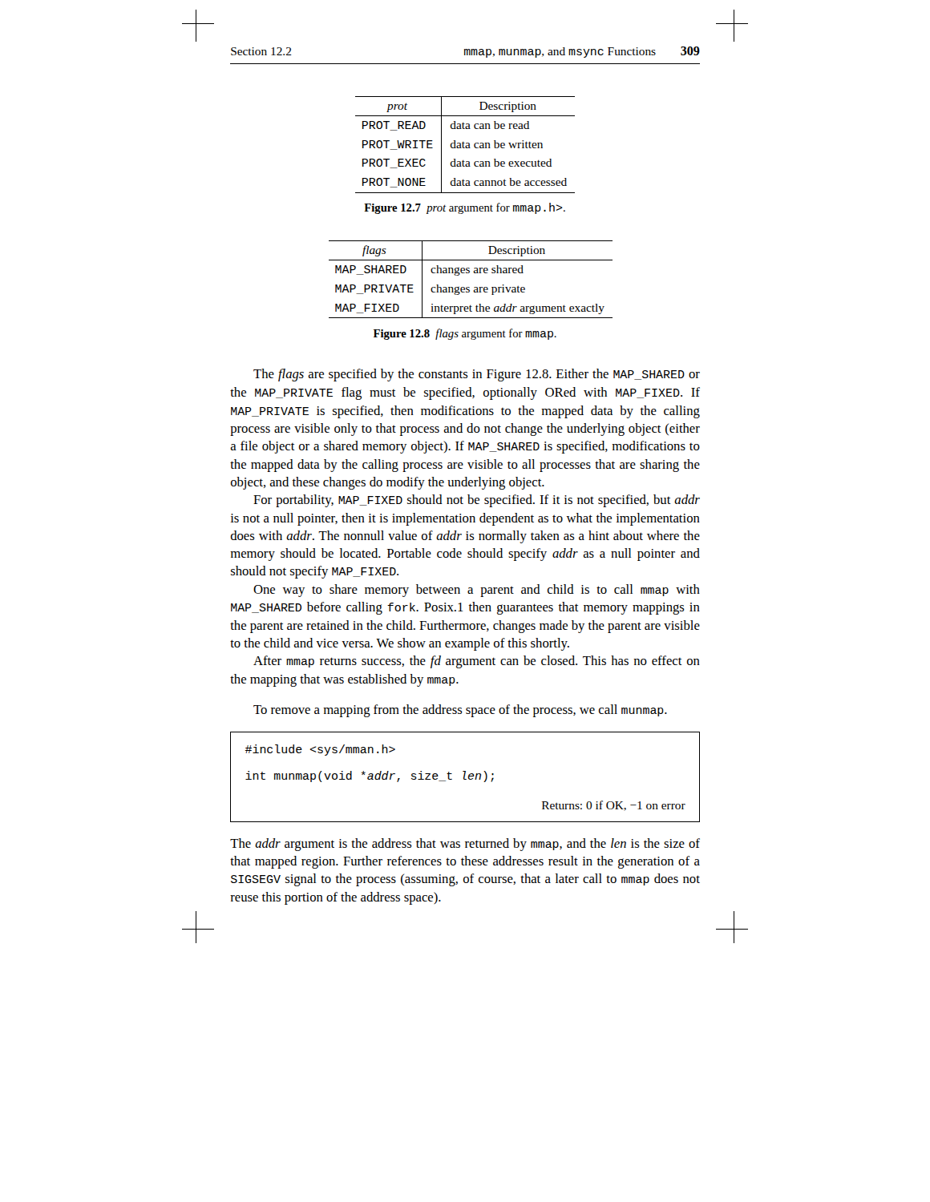Section 12.2
mmap, munmap, and msync Functions 309
| prot | Description |
| --- | --- |
| PROT_READ | data can be read |
| PROT_WRITE | data can be written |
| PROT_EXEC | data can be executed |
| PROT_NONE | data cannot be accessed |
Figure 12.7 prot argument for mmap.h>.
| flags | Description |
| --- | --- |
| MAP_SHARED | changes are shared |
| MAP_PRIVATE | changes are private |
| MAP_FIXED | interpret the addr argument exactly |
Figure 12.8 flags argument for mmap.
The flags are specified by the constants in Figure 12.8. Either the MAP_SHARED or the MAP_PRIVATE flag must be specified, optionally ORed with MAP_FIXED. If MAP_PRIVATE is specified, then modifications to the mapped data by the calling process are visible only to that process and do not change the underlying object (either a file object or a shared memory object). If MAP_SHARED is specified, modifications to the mapped data by the calling process are visible to all processes that are sharing the object, and these changes do modify the underlying object.
For portability, MAP_FIXED should not be specified. If it is not specified, but addr is not a null pointer, then it is implementation dependent as to what the implementation does with addr. The nonnull value of addr is normally taken as a hint about where the memory should be located. Portable code should specify addr as a null pointer and should not specify MAP_FIXED.
One way to share memory between a parent and child is to call mmap with MAP_SHARED before calling fork. Posix.1 then guarantees that memory mappings in the parent are retained in the child. Furthermore, changes made by the parent are visible to the child and vice versa. We show an example of this shortly.
After mmap returns success, the fd argument can be closed. This has no effect on the mapping that was established by mmap.
To remove a mapping from the address space of the process, we call munmap.
#include <sys/mman.h>
int munmap(void *addr, size_t len);
Returns: 0 if OK, −1 on error
The addr argument is the address that was returned by mmap, and the len is the size of that mapped region. Further references to these addresses result in the generation of a SIGSEGV signal to the process (assuming, of course, that a later call to mmap does not reuse this portion of the address space).